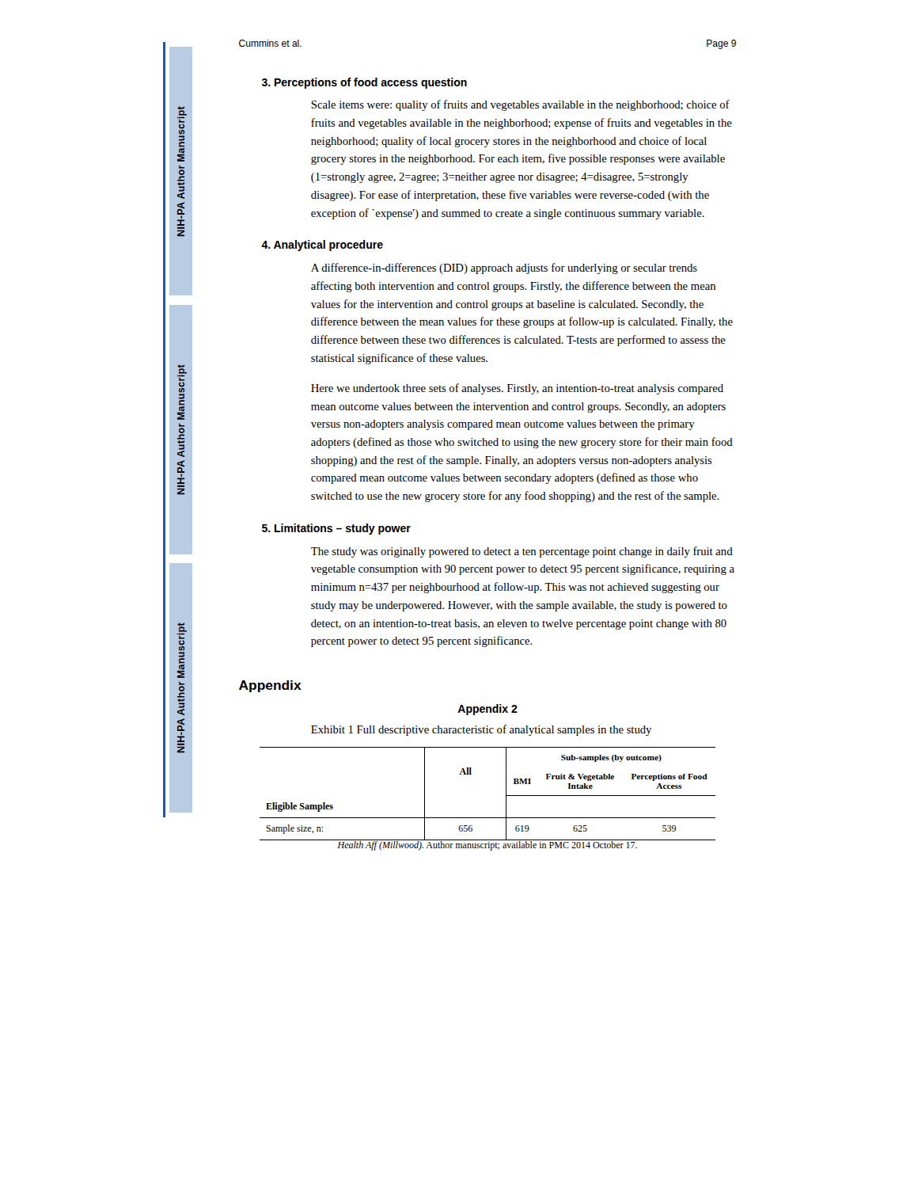NIH-PA Author Manuscript
NIH-PA Author Manuscript
NIH-PA Author Manuscript
Cummins et al.
Page 9
3. Perceptions of food access question
Scale items were: quality of fruits and vegetables available in the neighborhood; choice of fruits and vegetables available in the neighborhood; expense of fruits and vegetables in the neighborhood; quality of local grocery stores in the neighborhood and choice of local grocery stores in the neighborhood. For each item, five possible responses were available (1=strongly agree, 2=agree; 3=neither agree nor disagree; 4=disagree, 5=strongly disagree). For ease of interpretation, these five variables were reverse-coded (with the exception of `expense') and summed to create a single continuous summary variable.
4. Analytical procedure
A difference-in-differences (DID) approach adjusts for underlying or secular trends affecting both intervention and control groups. Firstly, the difference between the mean values for the intervention and control groups at baseline is calculated. Secondly, the difference between the mean values for these groups at follow-up is calculated. Finally, the difference between these two differences is calculated. T-tests are performed to assess the statistical significance of these values.
Here we undertook three sets of analyses. Firstly, an intention-to-treat analysis compared mean outcome values between the intervention and control groups. Secondly, an adopters versus non-adopters analysis compared mean outcome values between the primary adopters (defined as those who switched to using the new grocery store for their main food shopping) and the rest of the sample. Finally, an adopters versus non-adopters analysis compared mean outcome values between secondary adopters (defined as those who switched to use the new grocery store for any food shopping) and the rest of the sample.
5. Limitations – study power
The study was originally powered to detect a ten percentage point change in daily fruit and vegetable consumption with 90 percent power to detect 95 percent significance, requiring a minimum n=437 per neighbourhood at follow-up. This was not achieved suggesting our study may be underpowered. However, with the sample available, the study is powered to detect, on an intention-to-treat basis, an eleven to twelve percentage point change with 80 percent power to detect 95 percent significance.
Appendix
Appendix 2
Exhibit 1 Full descriptive characteristic of analytical samples in the study
| | All | Sub-samples (by outcome) |
| --- | --- | --- |
| BMI | Fruit & Vegetable Intake | Perceptions of Food Access |
| Eligible Samples | | | | |
| Sample size, n: | 656 | 619 | 625 | 539 |
Health Aff (Millwood). Author manuscript; available in PMC 2014 October 17.